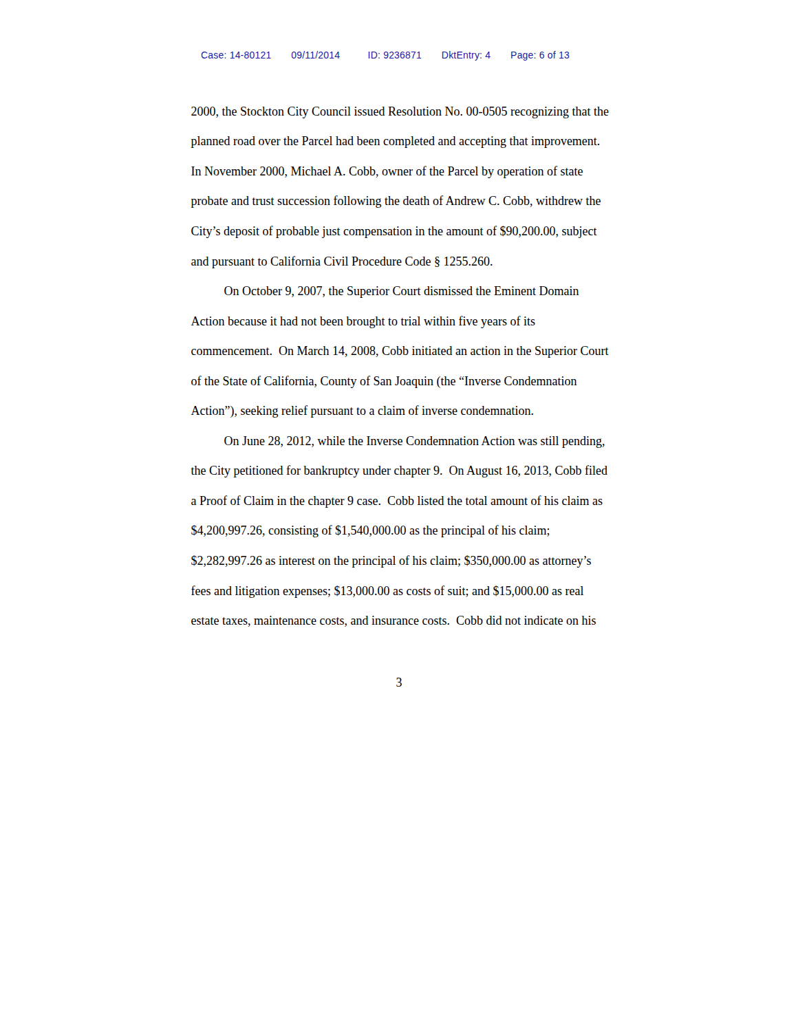Case: 14-80121 09/11/2014 ID: 9236871 DktEntry: 4 Page: 6 of 13
2000, the Stockton City Council issued Resolution No. 00-0505 recognizing that the planned road over the Parcel had been completed and accepting that improvement. In November 2000, Michael A. Cobb, owner of the Parcel by operation of state probate and trust succession following the death of Andrew C. Cobb, withdrew the City’s deposit of probable just compensation in the amount of $90,200.00, subject and pursuant to California Civil Procedure Code § 1255.260.
On October 9, 2007, the Superior Court dismissed the Eminent Domain Action because it had not been brought to trial within five years of its commencement. On March 14, 2008, Cobb initiated an action in the Superior Court of the State of California, County of San Joaquin (the “Inverse Condemnation Action”), seeking relief pursuant to a claim of inverse condemnation.
On June 28, 2012, while the Inverse Condemnation Action was still pending, the City petitioned for bankruptcy under chapter 9. On August 16, 2013, Cobb filed a Proof of Claim in the chapter 9 case. Cobb listed the total amount of his claim as $4,200,997.26, consisting of $1,540,000.00 as the principal of his claim; $2,282,997.26 as interest on the principal of his claim; $350,000.00 as attorney’s fees and litigation expenses; $13,000.00 as costs of suit; and $15,000.00 as real estate taxes, maintenance costs, and insurance costs. Cobb did not indicate on his
3